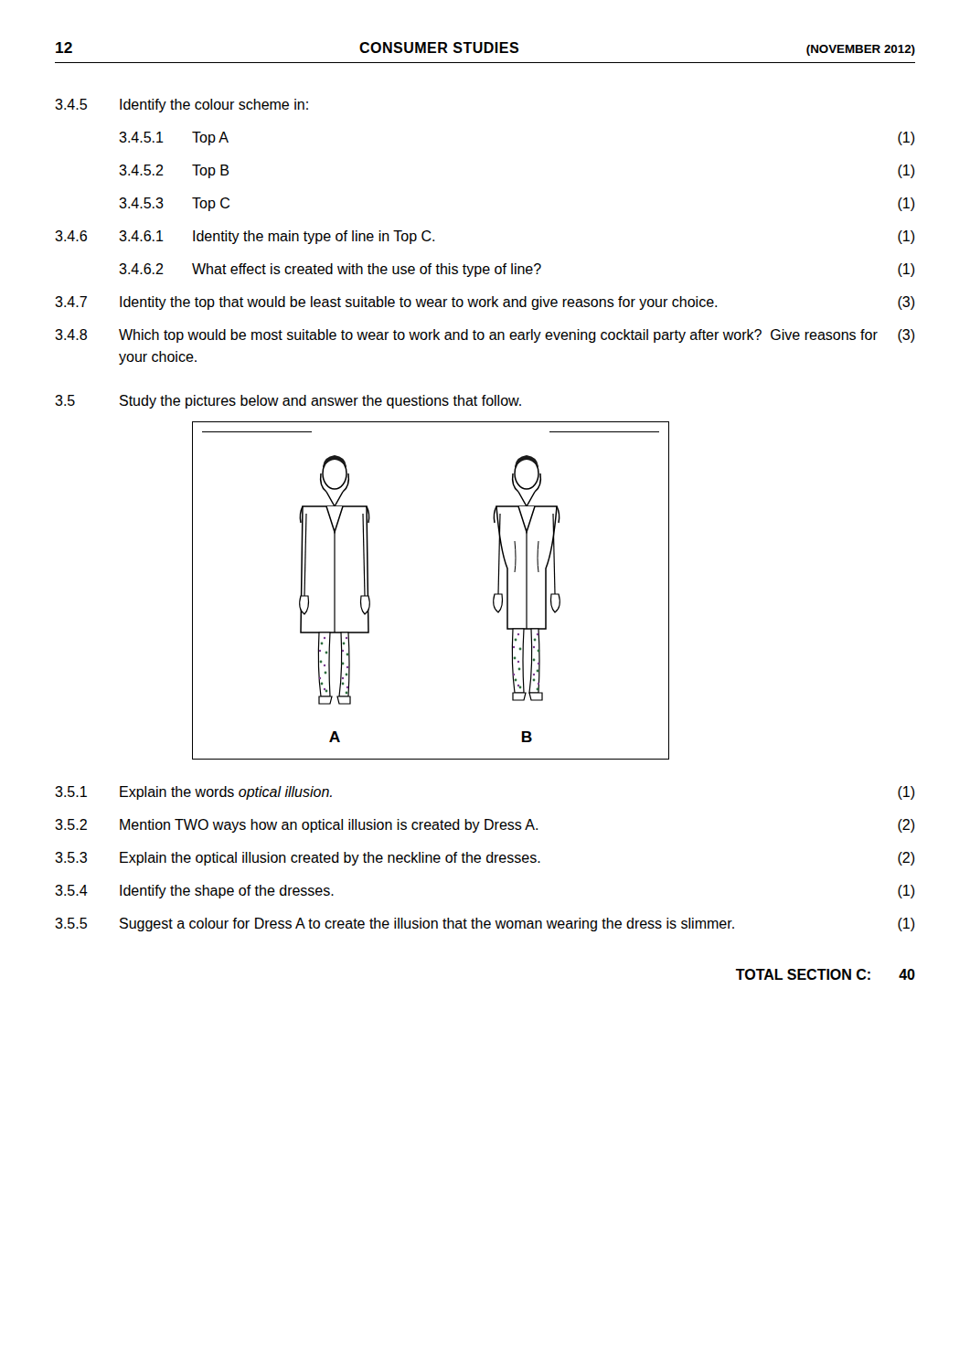12
CONSUMER STUDIES
(NOVEMBER 2012)
| 3.4.5 | Identify the colour scheme in: | |
| | 3.4.5.1 | Top A | (1) |
| | 3.4.5.2 | Top B | (1) |
| | 3.4.5.3 | Top C | (1) |
| 3.4.6 | 3.4.6.1 | Identity the main type of line in Top C. | (1) |
| | 3.4.6.2 | What effect is created with the use of this type of line? | (1) |
| 3.4.7 | Identity the top that would be least suitable to wear to work and give reasons for your choice. | (3) |
| 3.4.8 | Which top would be most suitable to wear to work and to an early evening cocktail party after work? Give reasons for your choice. | (3) |
3.5
Study the pictures below and answer the questions that follow.
A
B
| 3.5.1 | Explain the words optical illusion. | (1) |
| 3.5.2 | Mention TWO ways how an optical illusion is created by Dress A. | (2) |
| 3.5.3 | Explain the optical illusion created by the neckline of the dresses. | (2) |
| 3.5.4 | Identify the shape of the dresses. | (1) |
| 3.5.5 | Suggest a colour for Dress A to create the illusion that the woman wearing the dress is slimmer. | (1) |
TOTAL SECTION C: 40